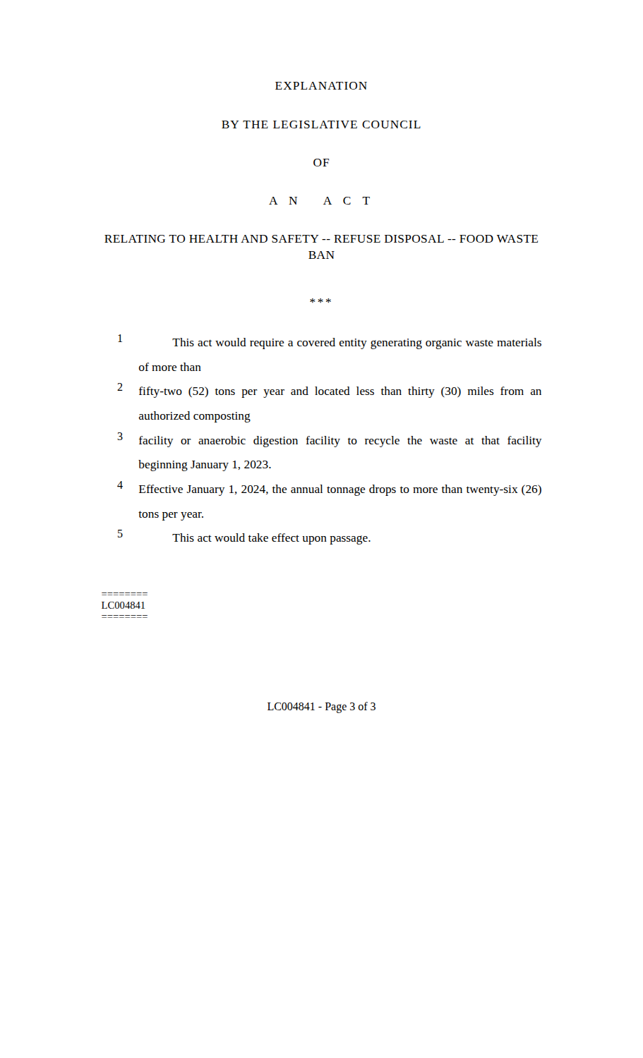EXPLANATION
BY THE LEGISLATIVE COUNCIL
OF
A N A C T
RELATING TO HEALTH AND SAFETY -- REFUSE DISPOSAL -- FOOD WASTE BAN
***
| 1 | This act would require a covered entity generating organic waste materials of more than |
| 2 | fifty-two (52) tons per year and located less than thirty (30) miles from an authorized composting |
| 3 | facility or anaerobic digestion facility to recycle the waste at that facility beginning January 1, 2023. |
| 4 | Effective January 1, 2024, the annual tonnage drops to more than twenty-six (26) tons per year. |
| 5 | This act would take effect upon passage. |
========
LC004841
========
LC004841 - Page 3 of 3